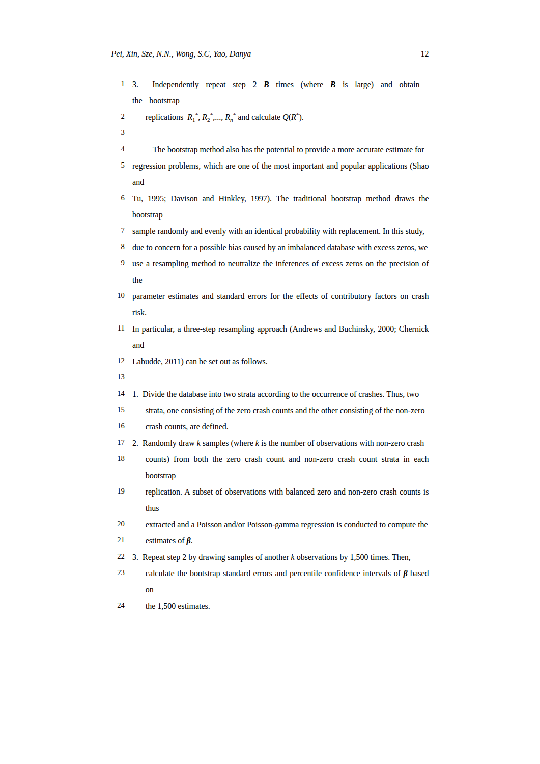Pei, Xin, Sze, N.N., Wong, S.C, Yao, Danya
12
3. Independently repeat step 2 B times (where B is large) and obtain the bootstrap
replications R1*, R2*,..., Rn* and calculate Q(R*).
The bootstrap method also has the potential to provide a more accurate estimate for
regression problems, which are one of the most important and popular applications (Shao and
Tu, 1995; Davison and Hinkley, 1997). The traditional bootstrap method draws the bootstrap
sample randomly and evenly with an identical probability with replacement. In this study,
due to concern for a possible bias caused by an imbalanced database with excess zeros, we
use a resampling method to neutralize the inferences of excess zeros on the precision of the
parameter estimates and standard errors for the effects of contributory factors on crash risk.
In particular, a three-step resampling approach (Andrews and Buchinsky, 2000; Chernick and
Labudde, 2011) can be set out as follows.
1. Divide the database into two strata according to the occurrence of crashes. Thus, two
strata, one consisting of the zero crash counts and the other consisting of the non-zero
crash counts, are defined.
2. Randomly draw k samples (where k is the number of observations with non-zero crash
counts) from both the zero crash count and non-zero crash count strata in each bootstrap
replication. A subset of observations with balanced zero and non-zero crash counts is thus
extracted and a Poisson and/or Poisson-gamma regression is conducted to compute the
estimates of β.
3. Repeat step 2 by drawing samples of another k observations by 1,500 times. Then,
calculate the bootstrap standard errors and percentile confidence intervals of β based on
the 1,500 estimates.